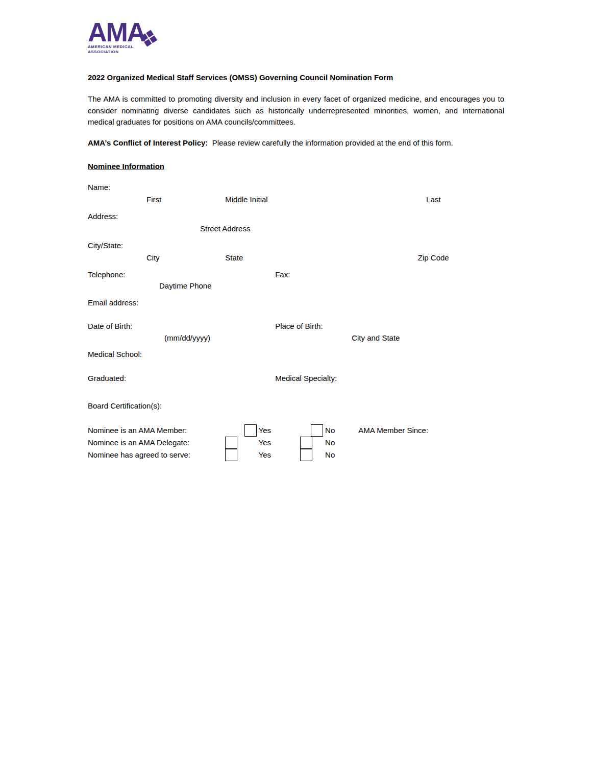AMA
American Medical
Association
❖
2022 Organized Medical Staff Services (OMSS) Governing Council Nomination Form
The AMA is committed to promoting diversity and inclusion in every facet of organized medicine, and encourages you to consider nominating diverse candidates such as historically underrepresented minorities, women, and international medical graduates for positions on AMA councils/committees.
AMA’s Conflict of Interest Policy: Please review carefully the information provided at the end of this form.
Nominee Information
Name:
| First | Middle Initial | Last |
Address:
| Street Address |
City/State:
| City | State | Zip Code |
| Telephone: | Fax: |
| Daytime Phone |
Email address:
| Date of Birth: | Place of Birth: |
| (mm/dd/yyyy) | City and State |
Medical School:
| Graduated: | Medical Specialty: |
Board Certification(s):
| Nominee is an AMA Member: | | Yes | | No | AMA Member Since: |
| Nominee is an AMA Delegate: | | Yes | | No | |
| Nominee has agreed to serve: | | Yes | | No | |